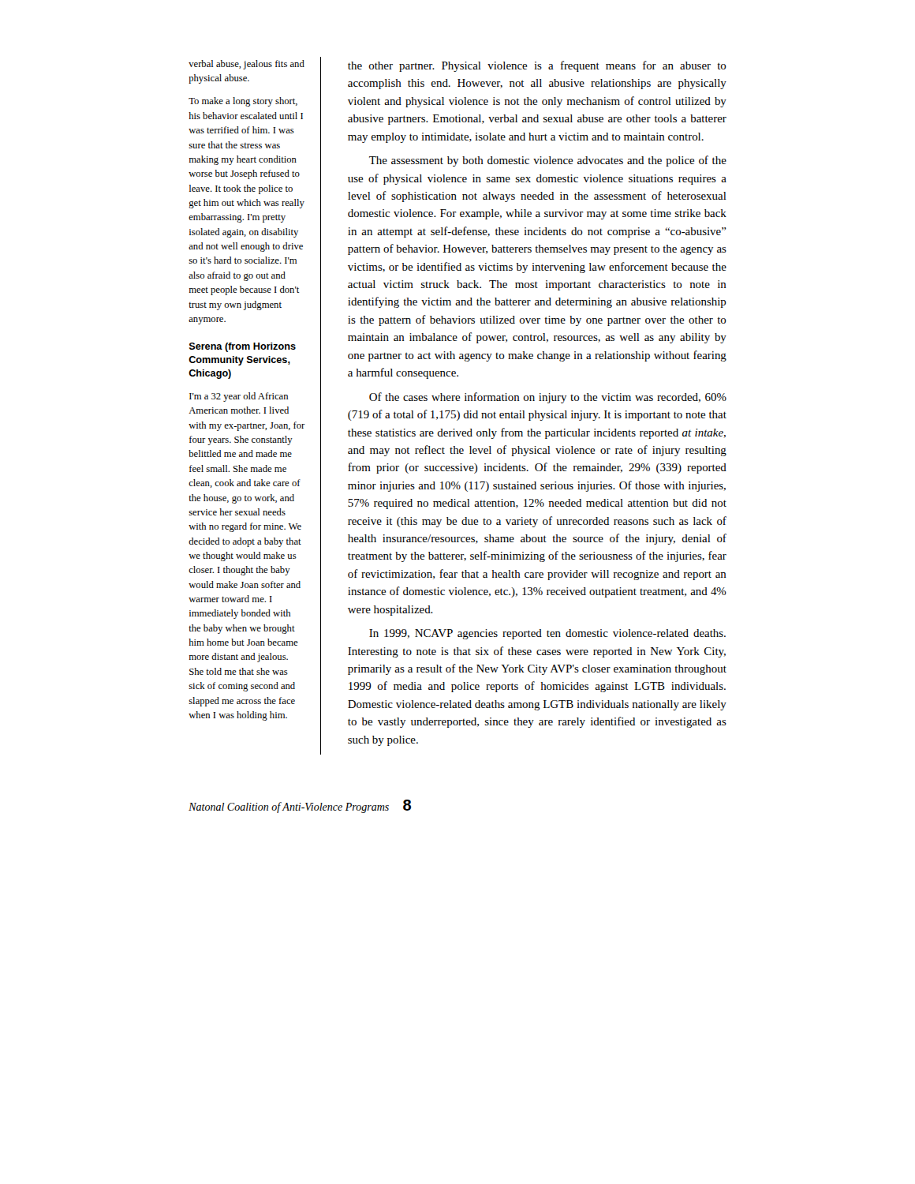verbal abuse, jealous fits and physical abuse.
To make a long story short, his behavior escalated until I was terrified of him. I was sure that the stress was making my heart condition worse but Joseph refused to leave. It took the police to get him out which was really embarrassing. I'm pretty isolated again, on disability and not well enough to drive so it's hard to socialize. I'm also afraid to go out and meet people because I don't trust my own judgment anymore.
Serena (from Horizons Community Services, Chicago)
I'm a 32 year old African American mother. I lived with my ex-partner, Joan, for four years. She constantly belittled me and made me feel small. She made me clean, cook and take care of the house, go to work, and service her sexual needs with no regard for mine. We decided to adopt a baby that we thought would make us closer. I thought the baby would make Joan softer and warmer toward me. I immediately bonded with the baby when we brought him home but Joan became more distant and jealous. She told me that she was sick of coming second and slapped me across the face when I was holding him.
the other partner. Physical violence is a frequent means for an abuser to accomplish this end. However, not all abusive relationships are physically violent and physical violence is not the only mechanism of control utilized by abusive partners. Emotional, verbal and sexual abuse are other tools a batterer may employ to intimidate, isolate and hurt a victim and to maintain control.
The assessment by both domestic violence advocates and the police of the use of physical violence in same sex domestic violence situations requires a level of sophistication not always needed in the assessment of heterosexual domestic violence. For example, while a survivor may at some time strike back in an attempt at self-defense, these incidents do not comprise a “co-abusive” pattern of behavior. However, batterers themselves may present to the agency as victims, or be identified as victims by intervening law enforcement because the actual victim struck back. The most important characteristics to note in identifying the victim and the batterer and determining an abusive relationship is the pattern of behaviors utilized over time by one partner over the other to maintain an imbalance of power, control, resources, as well as any ability by one partner to act with agency to make change in a relationship without fearing a harmful consequence.
Of the cases where information on injury to the victim was recorded, 60% (719 of a total of 1,175) did not entail physical injury. It is important to note that these statistics are derived only from the particular incidents reported at intake, and may not reflect the level of physical violence or rate of injury resulting from prior (or successive) incidents. Of the remainder, 29% (339) reported minor injuries and 10% (117) sustained serious injuries. Of those with injuries, 57% required no medical attention, 12% needed medical attention but did not receive it (this may be due to a variety of unrecorded reasons such as lack of health insurance/resources, shame about the source of the injury, denial of treatment by the batterer, self-minimizing of the seriousness of the injuries, fear of revictimization, fear that a health care provider will recognize and report an instance of domestic violence, etc.), 13% received outpatient treatment, and 4% were hospitalized.
In 1999, NCAVP agencies reported ten domestic violence-related deaths. Interesting to note is that six of these cases were reported in New York City, primarily as a result of the New York City AVP's closer examination throughout 1999 of media and police reports of homicides against LGTB individuals. Domestic violence-related deaths among LGTB individuals nationally are likely to be vastly underreported, since they are rarely identified or investigated as such by police.
Natonal Coalition of Anti-Violence Programs 8